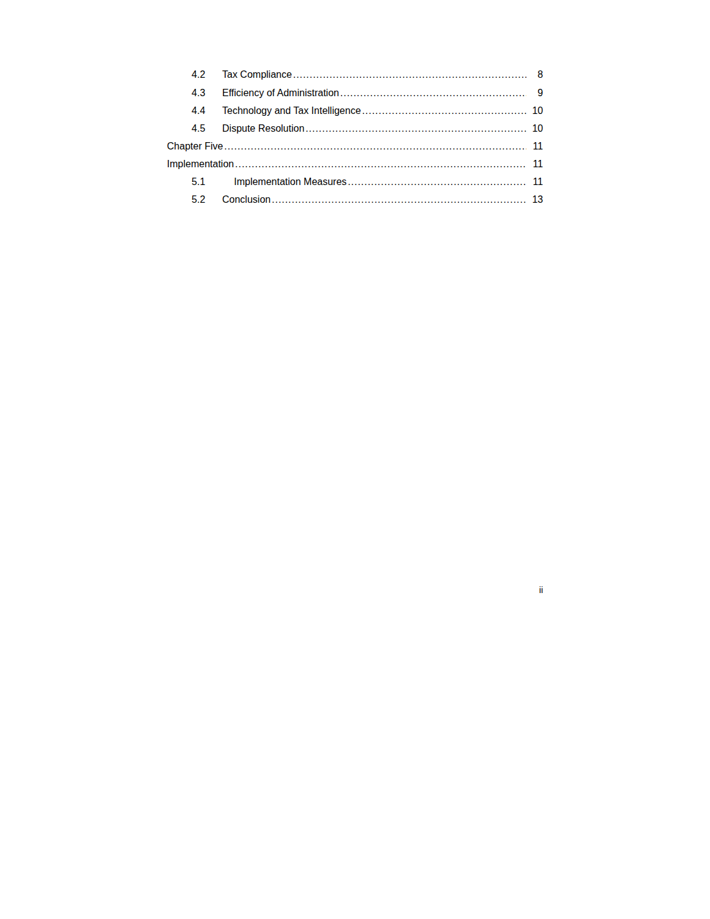4.2 Tax Compliance ........................................................................................................... 8
4.3 Efficiency of Administration ....................................................................................... 9
4.4 Technology and Tax Intelligence .............................................................................. 10
4.5 Dispute Resolution .............................................................................................. 10
Chapter Five ..................................................................................................................... 11
Implementation ................................................................................................................. 11
5.1 Implementation Measures ....................................................................................... 11
5.2 Conclusion ....................................................................................................... 13
ii